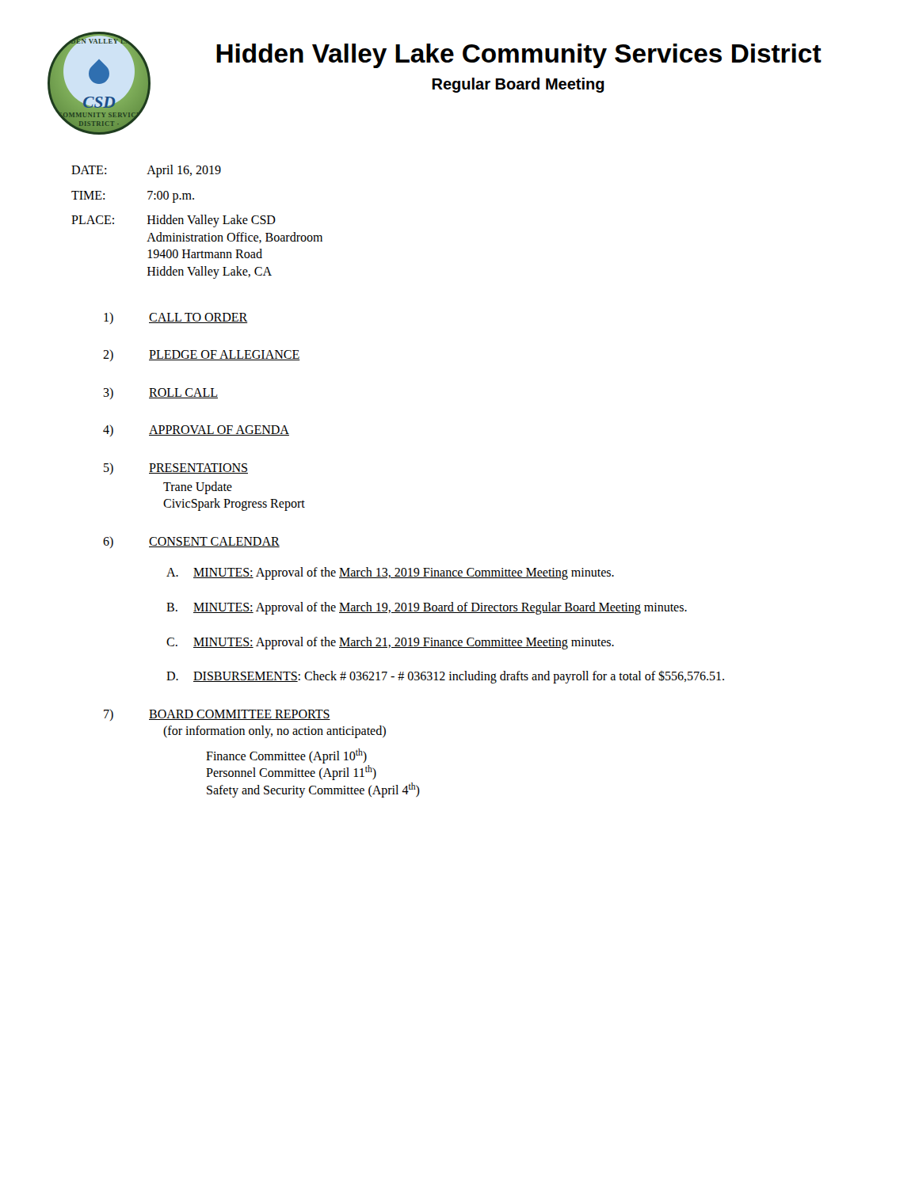· HIDDEN VALLEY LAKE · · COMMUNITY SERVICES DISTRICT ·
CSD
Hidden Valley Lake Community Services District
Regular Board Meeting
| DATE: | April 16, 2019 |
| TIME: | 7:00 p.m. |
| PLACE: | Hidden Valley Lake CSD Administration Office, Boardroom 19400 Hartmann Road Hidden Valley Lake, CA |
Call to Order
Pledge of Allegiance
Roll Call
Approval of Agenda
Presentations
Trane Update
CivicSpark Progress Report
Consent Calendar
MINUTES: Approval of the March 13, 2019 Finance Committee Meeting minutes.
MINUTES: Approval of the March 19, 2019 Board of Directors Regular Board Meeting minutes.
MINUTES: Approval of the March 21, 2019 Finance Committee Meeting minutes.
DISBURSEMENTS: Check # 036217 - # 036312 including drafts and payroll for a total of $556,576.51.
Board Committee Reports
(for information only, no action anticipated)
Finance Committee (April 10th)
Personnel Committee (April 11th)
Safety and Security Committee (April 4th)